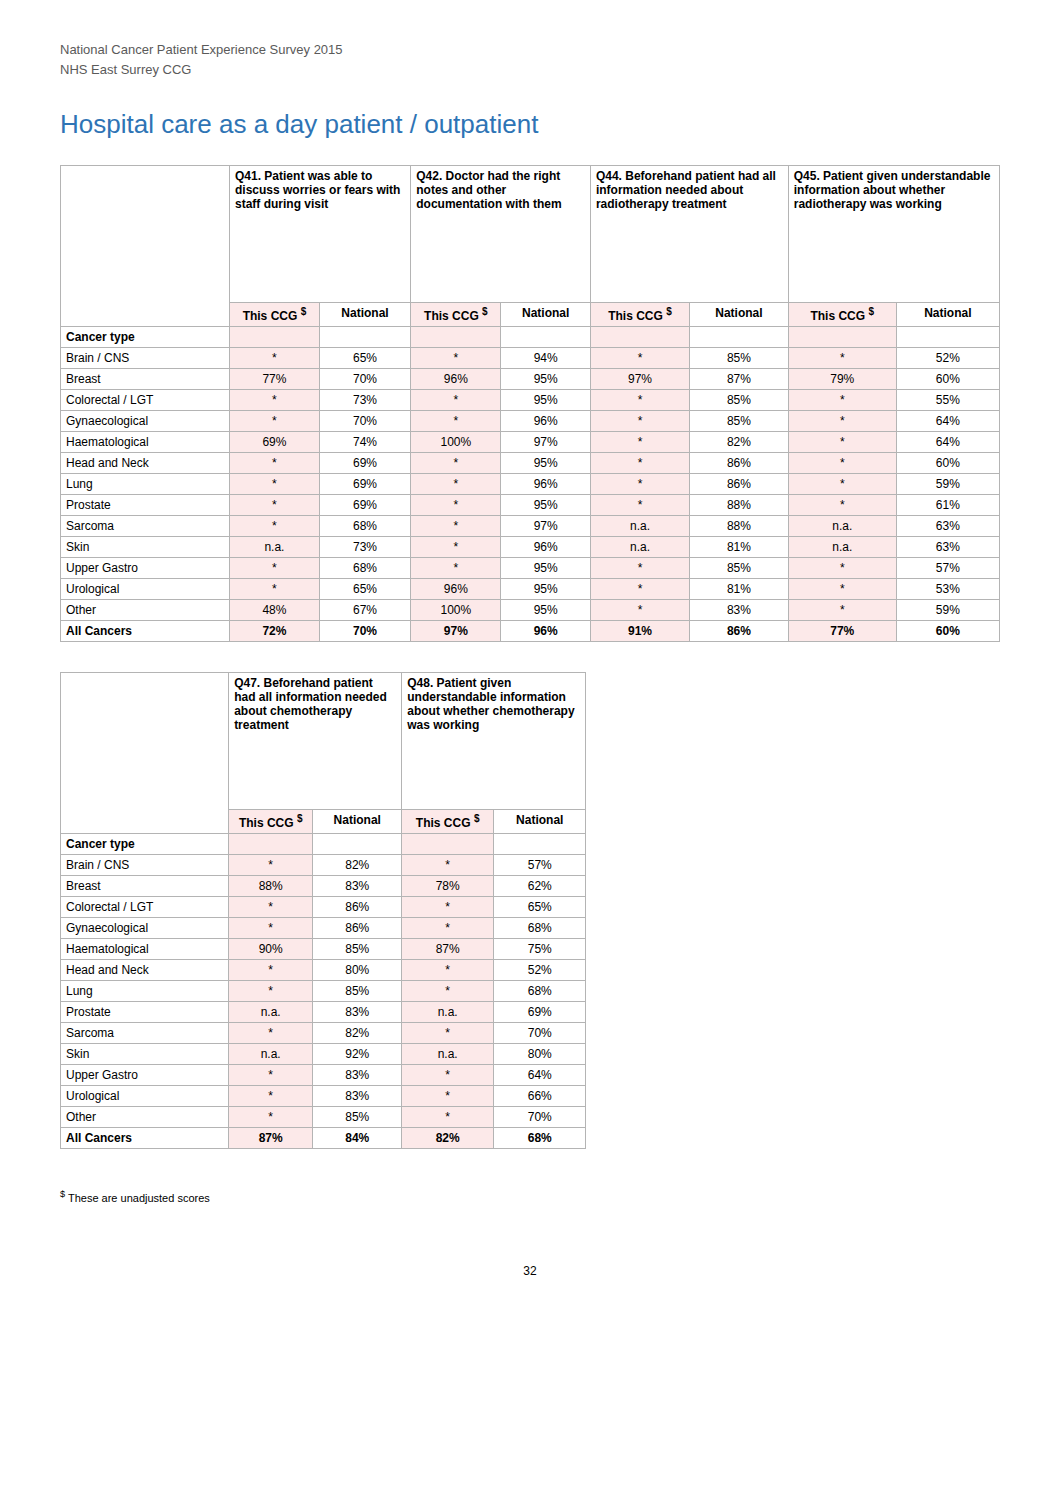National Cancer Patient Experience Survey 2015
NHS East Surrey CCG
Hospital care as a day patient / outpatient
| | Q41. Patient was able to discuss worries or fears with staff during visit | Q42. Doctor had the right notes and other documentation with them | Q44. Beforehand patient had all information needed about radiotherapy treatment | Q45. Patient given understandable information about whether radiotherapy was working |
| --- | --- | --- | --- | --- |
| This CCG $ | National | This CCG $ | National | This CCG $ | National | This CCG $ | National |
| Cancer type | | | | | | | | |
| Brain / CNS | * | 65% | * | 94% | * | 85% | * | 52% |
| Breast | 77% | 70% | 96% | 95% | 97% | 87% | 79% | 60% |
| Colorectal / LGT | * | 73% | * | 95% | * | 85% | * | 55% |
| Gynaecological | * | 70% | * | 96% | * | 85% | * | 64% |
| Haematological | 69% | 74% | 100% | 97% | * | 82% | * | 64% |
| Head and Neck | * | 69% | * | 95% | * | 86% | * | 60% |
| Lung | * | 69% | * | 96% | * | 86% | * | 59% |
| Prostate | * | 69% | * | 95% | * | 88% | * | 61% |
| Sarcoma | * | 68% | * | 97% | n.a. | 88% | n.a. | 63% |
| Skin | n.a. | 73% | * | 96% | n.a. | 81% | n.a. | 63% |
| Upper Gastro | * | 68% | * | 95% | * | 85% | * | 57% |
| Urological | * | 65% | 96% | 95% | * | 81% | * | 53% |
| Other | 48% | 67% | 100% | 95% | * | 83% | * | 59% |
| All Cancers | 72% | 70% | 97% | 96% | 91% | 86% | 77% | 60% |
| | Q47. Beforehand patient had all information needed about chemotherapy treatment | Q48. Patient given understandable information about whether chemotherapy was working |
| --- | --- | --- |
| This CCG $ | National | This CCG $ | National |
| Cancer type | | | | |
| Brain / CNS | * | 82% | * | 57% |
| Breast | 88% | 83% | 78% | 62% |
| Colorectal / LGT | * | 86% | * | 65% |
| Gynaecological | * | 86% | * | 68% |
| Haematological | 90% | 85% | 87% | 75% |
| Head and Neck | * | 80% | * | 52% |
| Lung | * | 85% | * | 68% |
| Prostate | n.a. | 83% | n.a. | 69% |
| Sarcoma | * | 82% | * | 70% |
| Skin | n.a. | 92% | n.a. | 80% |
| Upper Gastro | * | 83% | * | 64% |
| Urological | * | 83% | * | 66% |
| Other | * | 85% | * | 70% |
| All Cancers | 87% | 84% | 82% | 68% |
$ These are unadjusted scores
32